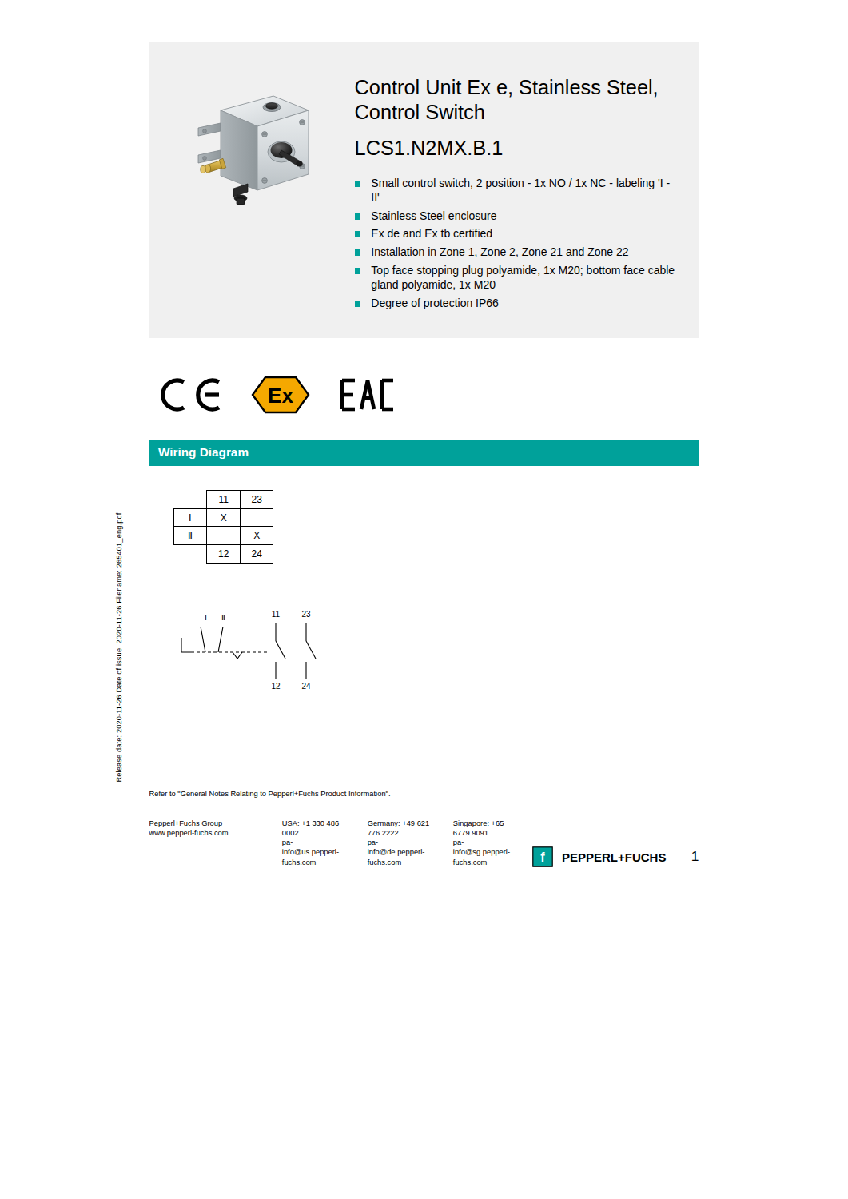Control Unit Ex e, Stainless Steel,
Control Switch
LCS1.N2MX.B.1
Small control switch, 2 position - 1x NO / 1x NC - labeling 'I - II'
Stainless Steel enclosure
Ex de and Ex tb certified
Installation in Zone 1, Zone 2, Zone 21 and Zone 22
Top face stopping plug polyamide, 1x M20; bottom face cable gland polyamide, 1x M20
Degree of protection IP66
Ex
Wiring Diagram
| | 11 | 23 |
| Ⅰ | X | |
| Ⅱ | | X |
| | 12 | 24 |
Ⅰ Ⅱ 11 23 12 24
Release date: 2020-11-26 Date of issue: 2020-11-26 Filename: 265401_eng.pdf
Refer to "General Notes Relating to Pepperl+Fuchs Product Information".
Pepperl+Fuchs Group
www.pepperl-fuchs.com
USA: +1 330 486 0002
pa-info@us.pepperl-fuchs.com
Germany: +49 621 776 2222
pa-info@de.pepperl-fuchs.com
Singapore: +65 6779 9091
pa-info@sg.pepperl-fuchs.com
f PEPPERL+FUCHS 1